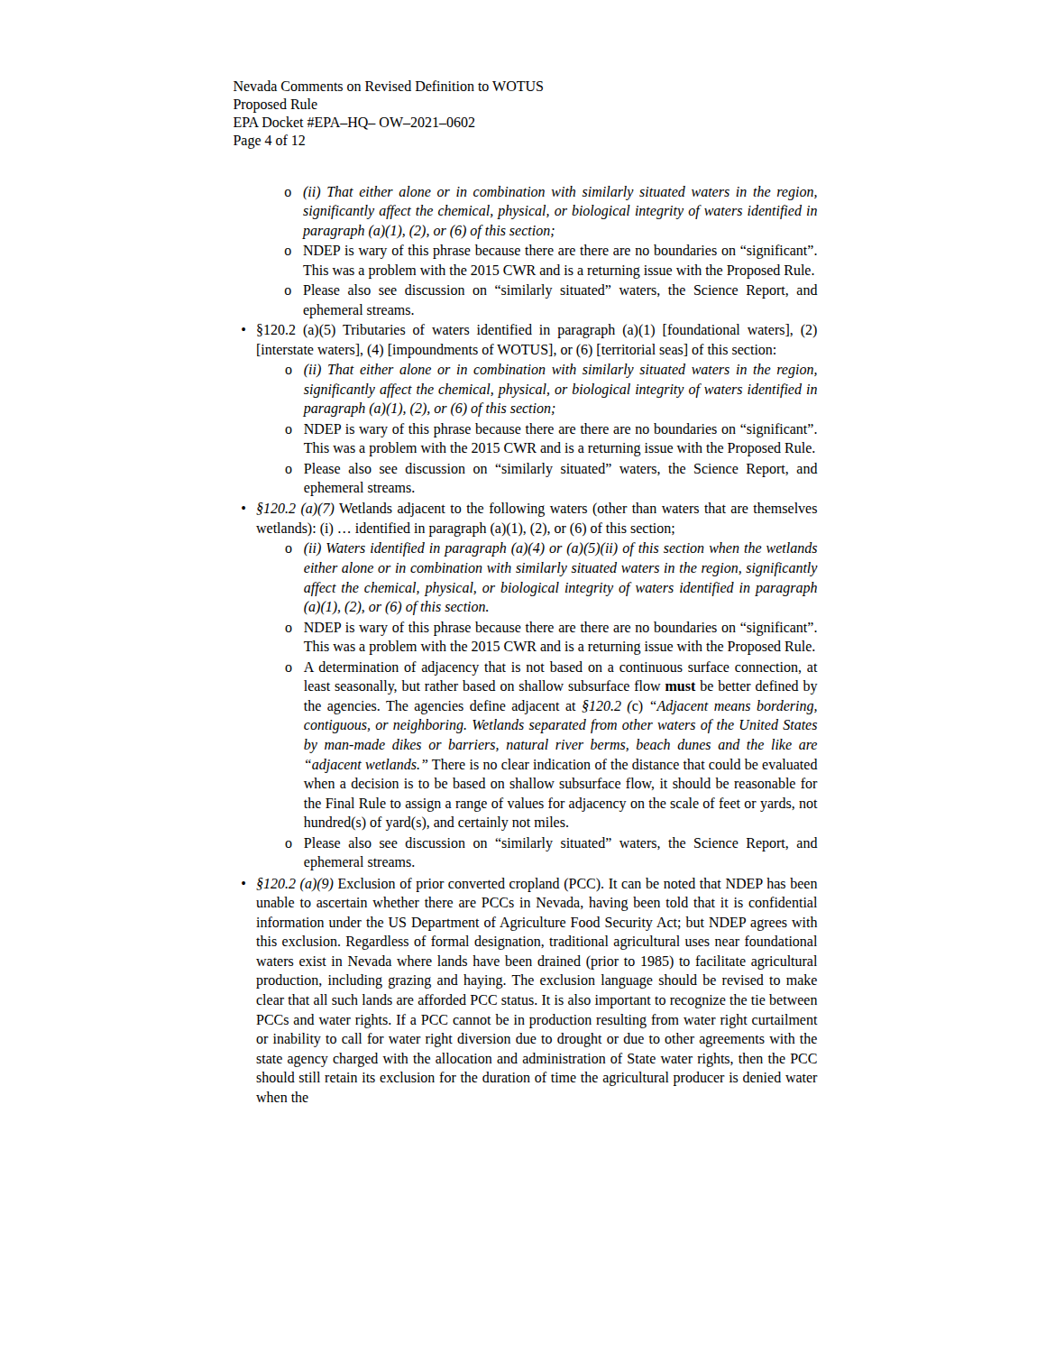Nevada Comments on Revised Definition to WOTUS
Proposed Rule
EPA Docket #EPA–HQ– OW–2021–0602
Page 4 of 12
o(ii) That either alone or in combination with similarly situated waters in the region, significantly affect the chemical, physical, or biological integrity of waters identified in paragraph (a)(1), (2), or (6) of this section;
o NDEP is wary of this phrase because there are there are no boundaries on “significant”. This was a problem with the 2015 CWR and is a returning issue with the Proposed Rule.
o Please also see discussion on “similarly situated” waters, the Science Report, and ephemeral streams.
•§120.2 (a)(5) Tributaries of waters identified in paragraph (a)(1) [foundational waters], (2) [interstate waters], (4) [impoundments of WOTUS], or (6) [territorial seas] of this section:
o(ii) That either alone or in combination with similarly situated waters in the region, significantly affect the chemical, physical, or biological integrity of waters identified in paragraph (a)(1), (2), or (6) of this section;
o NDEP is wary of this phrase because there are there are no boundaries on “significant”. This was a problem with the 2015 CWR and is a returning issue with the Proposed Rule.
o Please also see discussion on “similarly situated” waters, the Science Report, and ephemeral streams.
•§120.2 (a)(7) Wetlands adjacent to the following waters (other than waters that are themselves wetlands): (i) … identified in paragraph (a)(1), (2), or (6) of this section;
o(ii) Waters identified in paragraph (a)(4) or (a)(5)(ii) of this section when the wetlands either alone or in combination with similarly situated waters in the region, significantly affect the chemical, physical, or biological integrity of waters identified in paragraph (a)(1), (2), or (6) of this section.
o NDEP is wary of this phrase because there are there are no boundaries on “significant”. This was a problem with the 2015 CWR and is a returning issue with the Proposed Rule.
o A determination of adjacency that is not based on a continuous surface connection, at least seasonally, but rather based on shallow subsurface flow must be better defined by the agencies. The agencies define adjacent at §120.2 (c) “Adjacent means bordering, contiguous, or neighboring. Wetlands separated from other waters of the United States by man-made dikes or barriers, natural river berms, beach dunes and the like are “adjacent wetlands.” There is no clear indication of the distance that could be evaluated when a decision is to be based on shallow subsurface flow, it should be reasonable for the Final Rule to assign a range of values for adjacency on the scale of feet or yards, not hundred(s) of yard(s), and certainly not miles.
o Please also see discussion on “similarly situated” waters, the Science Report, and ephemeral streams.
•§120.2 (a)(9) Exclusion of prior converted cropland (PCC). It can be noted that NDEP has been unable to ascertain whether there are PCCs in Nevada, having been told that it is confidential information under the US Department of Agriculture Food Security Act; but NDEP agrees with this exclusion. Regardless of formal designation, traditional agricultural uses near foundational waters exist in Nevada where lands have been drained (prior to 1985) to facilitate agricultural production, including grazing and haying. The exclusion language should be revised to make clear that all such lands are afforded PCC status. It is also important to recognize the tie between PCCs and water rights. If a PCC cannot be in production resulting from water right curtailment or inability to call for water right diversion due to drought or due to other agreements with the state agency charged with the allocation and administration of State water rights, then the PCC should still retain its exclusion for the duration of time the agricultural producer is denied water when the